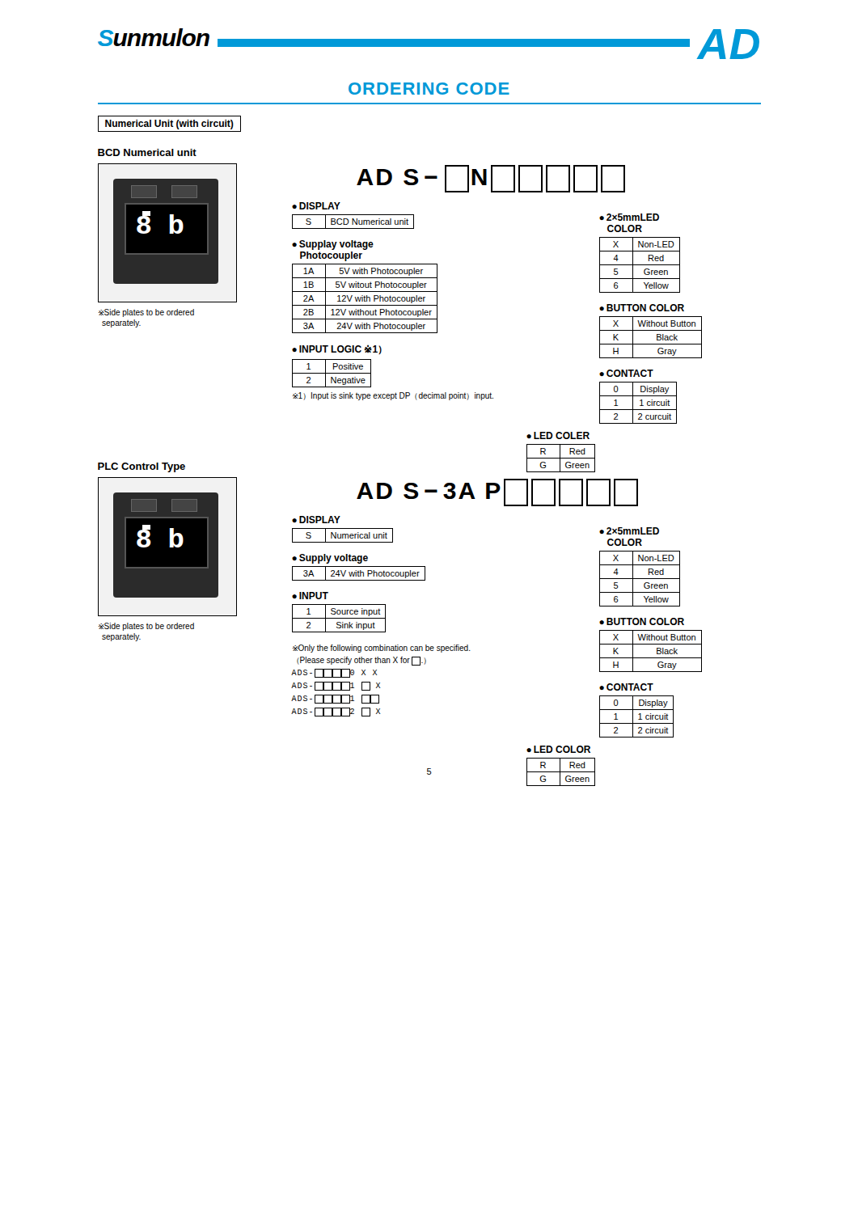Sunmulon
AD
ORDERING CODE
Numerical Unit (with circuit)
BCD Numerical unit
8
b
※Side plates to be ordered
separately.
AD S− N
DISPLAY
| S | BCD Numerical unit |
Supplay voltage
Photocoupler
| 1A | 5V with Photocoupler |
| 1B | 5V witout Photocoupler |
| 2A | 12V with Photocoupler |
| 2B | 12V without Photocoupler |
| 3A | 24V with Photocoupler |
INPUT LOGIC ※1）
| 1 | Positive |
| 2 | Negative |
※1）Input is sink type except DP（decimal point）input.
2×5mmLED
COLOR
| X | Non-LED |
| 4 | Red |
| 5 | Green |
| 6 | Yellow |
BUTTON COLOR
| X | Without Button |
| K | Black |
| H | Gray |
CONTACT
| 0 | Display |
| 1 | 1 circuit |
| 2 | 2 curcuit |
LED COLER
| R | Red |
| G | Green |
PLC Control Type
8
b
※Side plates to be ordered
separately.
AD S−3A P
DISPLAY
| S | Numerical unit |
Supply voltage
| 3A | 24V with Photocoupler |
INPUT
| 1 | Source input |
| 2 | Sink input |
※Only the following combination can be specified.
（Please specify other than X for .）
ADS- 0 X X
ADS- 1 X
ADS- 1
ADS- 2 X
2×5mmLED
COLOR
| X | Non-LED |
| 4 | Red |
| 5 | Green |
| 6 | Yellow |
BUTTON COLOR
| X | Without Button |
| K | Black |
| H | Gray |
CONTACT
| 0 | Display |
| 1 | 1 circuit |
| 2 | 2 circuit |
LED COLOR
| R | Red |
| G | Green |
5